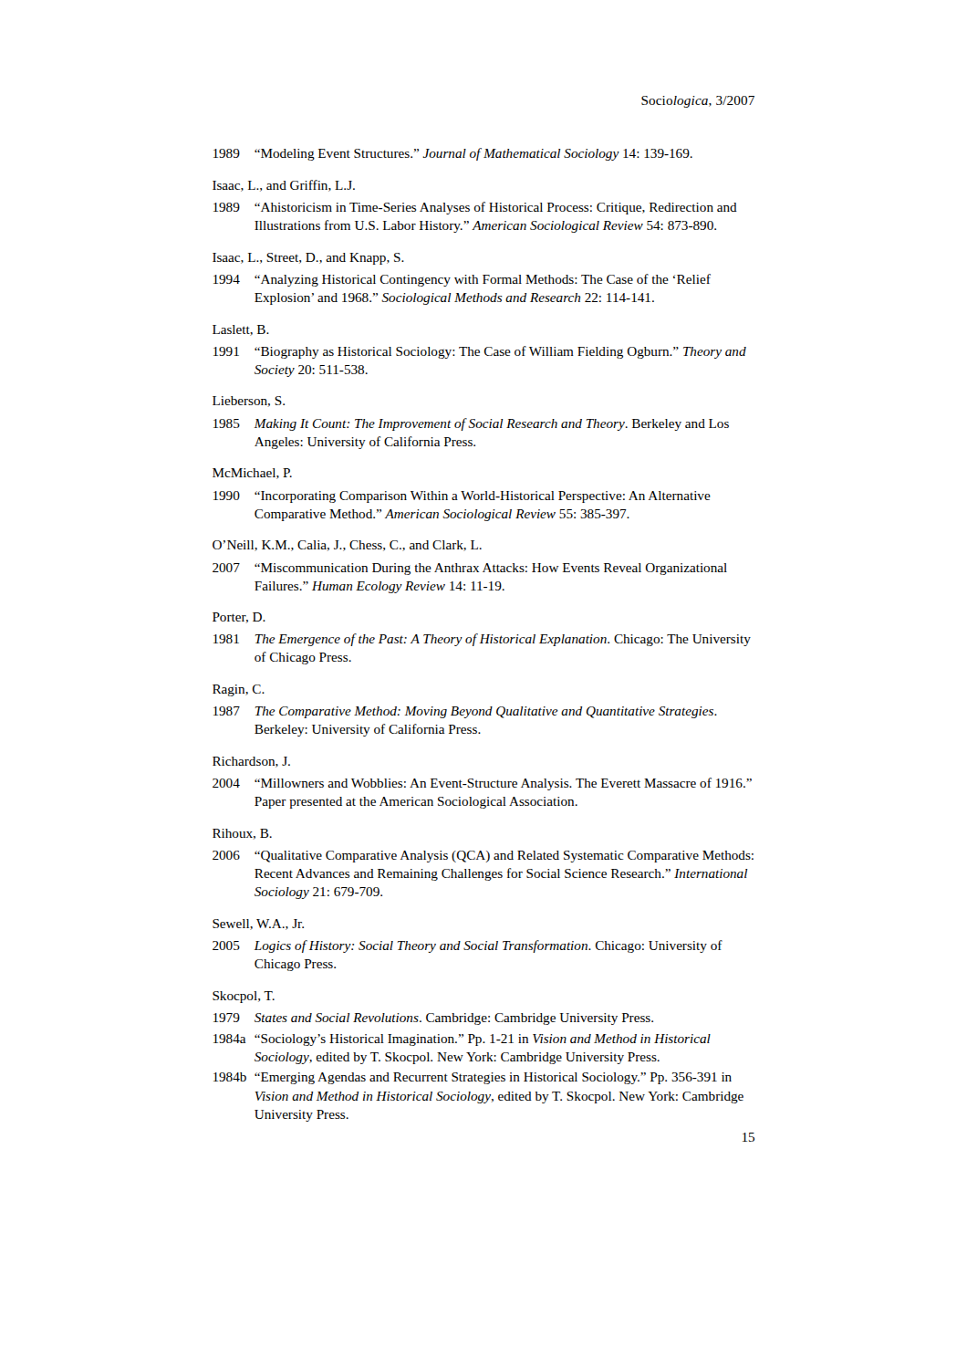Sociologica, 3/2007
1989 “Modeling Event Structures.” Journal of Mathematical Sociology 14: 139-169.
Isaac, L., and Griffin, L.J.
1989 “Ahistoricism in Time-Series Analyses of Historical Process: Critique, Redirection and Illustrations from U.S. Labor History.” American Sociological Review 54: 873-890.
Isaac, L., Street, D., and Knapp, S.
1994 “Analyzing Historical Contingency with Formal Methods: The Case of the ‘Relief Explosion’ and 1968.” Sociological Methods and Research 22: 114-141.
Laslett, B.
1991 “Biography as Historical Sociology: The Case of William Fielding Ogburn.” Theory and Society 20: 511-538.
Lieberson, S.
1985 Making It Count: The Improvement of Social Research and Theory. Berkeley and Los Angeles: University of California Press.
McMichael, P.
1990 “Incorporating Comparison Within a World-Historical Perspective: An Alternative Comparative Method.” American Sociological Review 55: 385-397.
O’Neill, K.M., Calia, J., Chess, C., and Clark, L.
2007 “Miscommunication During the Anthrax Attacks: How Events Reveal Organizational Failures.” Human Ecology Review 14: 11-19.
Porter, D.
1981 The Emergence of the Past: A Theory of Historical Explanation. Chicago: The University of Chicago Press.
Ragin, C.
1987 The Comparative Method: Moving Beyond Qualitative and Quantitative Strategies. Berkeley: University of California Press.
Richardson, J.
2004 “Millowners and Wobblies: An Event-Structure Analysis. The Everett Massacre of 1916.” Paper presented at the American Sociological Association.
Rihoux, B.
2006 “Qualitative Comparative Analysis (QCA) and Related Systematic Comparative Methods: Recent Advances and Remaining Challenges for Social Science Research.” International Sociology 21: 679-709.
Sewell, W.A., Jr.
2005 Logics of History: Social Theory and Social Transformation. Chicago: University of Chicago Press.
Skocpol, T.
1979 States and Social Revolutions. Cambridge: Cambridge University Press.
1984a “Sociology’s Historical Imagination.” Pp. 1-21 in Vision and Method in Historical Sociology, edited by T. Skocpol. New York: Cambridge University Press.
1984b “Emerging Agendas and Recurrent Strategies in Historical Sociology.” Pp. 356-391 in Vision and Method in Historical Sociology, edited by T. Skocpol. New York: Cambridge University Press.
15